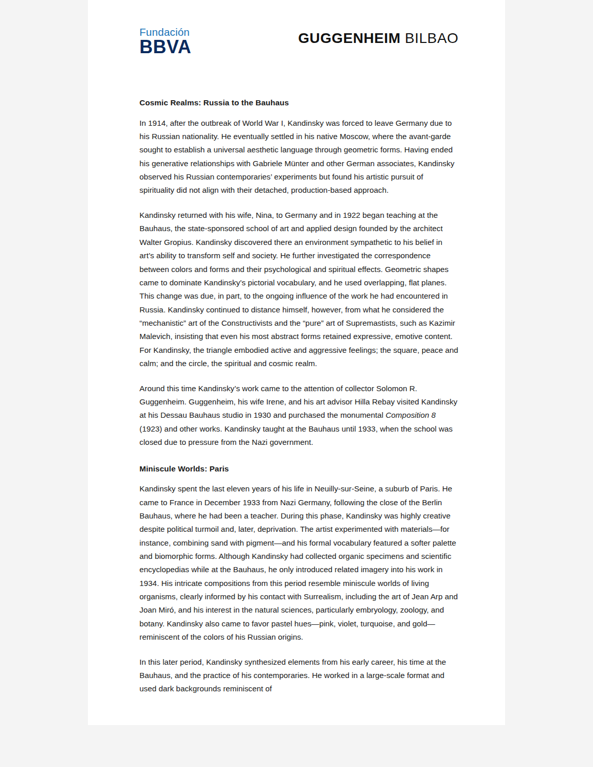Fundación BBVA
GUGGENHEIM BILBAO
Cosmic Realms: Russia to the Bauhaus
In 1914, after the outbreak of World War I, Kandinsky was forced to leave Germany due to his Russian nationality. He eventually settled in his native Moscow, where the avant-garde sought to establish a universal aesthetic language through geometric forms. Having ended his generative relationships with Gabriele Münter and other German associates, Kandinsky observed his Russian contemporaries’ experiments but found his artistic pursuit of spirituality did not align with their detached, production-based approach.
Kandinsky returned with his wife, Nina, to Germany and in 1922 began teaching at the Bauhaus, the state-sponsored school of art and applied design founded by the architect Walter Gropius. Kandinsky discovered there an environment sympathetic to his belief in art’s ability to transform self and society. He further investigated the correspondence between colors and forms and their psychological and spiritual effects. Geometric shapes came to dominate Kandinsky’s pictorial vocabulary, and he used overlapping, flat planes. This change was due, in part, to the ongoing influence of the work he had encountered in Russia. Kandinsky continued to distance himself, however, from what he considered the “mechanistic” art of the Constructivists and the “pure” art of Supremastists, such as Kazimir Malevich, insisting that even his most abstract forms retained expressive, emotive content. For Kandinsky, the triangle embodied active and aggressive feelings; the square, peace and calm; and the circle, the spiritual and cosmic realm.
Around this time Kandinsky’s work came to the attention of collector Solomon R. Guggenheim. Guggenheim, his wife Irene, and his art advisor Hilla Rebay visited Kandinsky at his Dessau Bauhaus studio in 1930 and purchased the monumental Composition 8 (1923) and other works. Kandinsky taught at the Bauhaus until 1933, when the school was closed due to pressure from the Nazi government.
Miniscule Worlds: Paris
Kandinsky spent the last eleven years of his life in Neuilly-sur-Seine, a suburb of Paris. He came to France in December 1933 from Nazi Germany, following the close of the Berlin Bauhaus, where he had been a teacher. During this phase, Kandinsky was highly creative despite political turmoil and, later, deprivation. The artist experimented with materials—for instance, combining sand with pigment—and his formal vocabulary featured a softer palette and biomorphic forms. Although Kandinsky had collected organic specimens and scientific encyclopedias while at the Bauhaus, he only introduced related imagery into his work in 1934. His intricate compositions from this period resemble miniscule worlds of living organisms, clearly informed by his contact with Surrealism, including the art of Jean Arp and Joan Miró, and his interest in the natural sciences, particularly embryology, zoology, and botany. Kandinsky also came to favor pastel hues—pink, violet, turquoise, and gold—reminiscent of the colors of his Russian origins.
In this later period, Kandinsky synthesized elements from his early career, his time at the Bauhaus, and the practice of his contemporaries. He worked in a large-scale format and used dark backgrounds reminiscent of